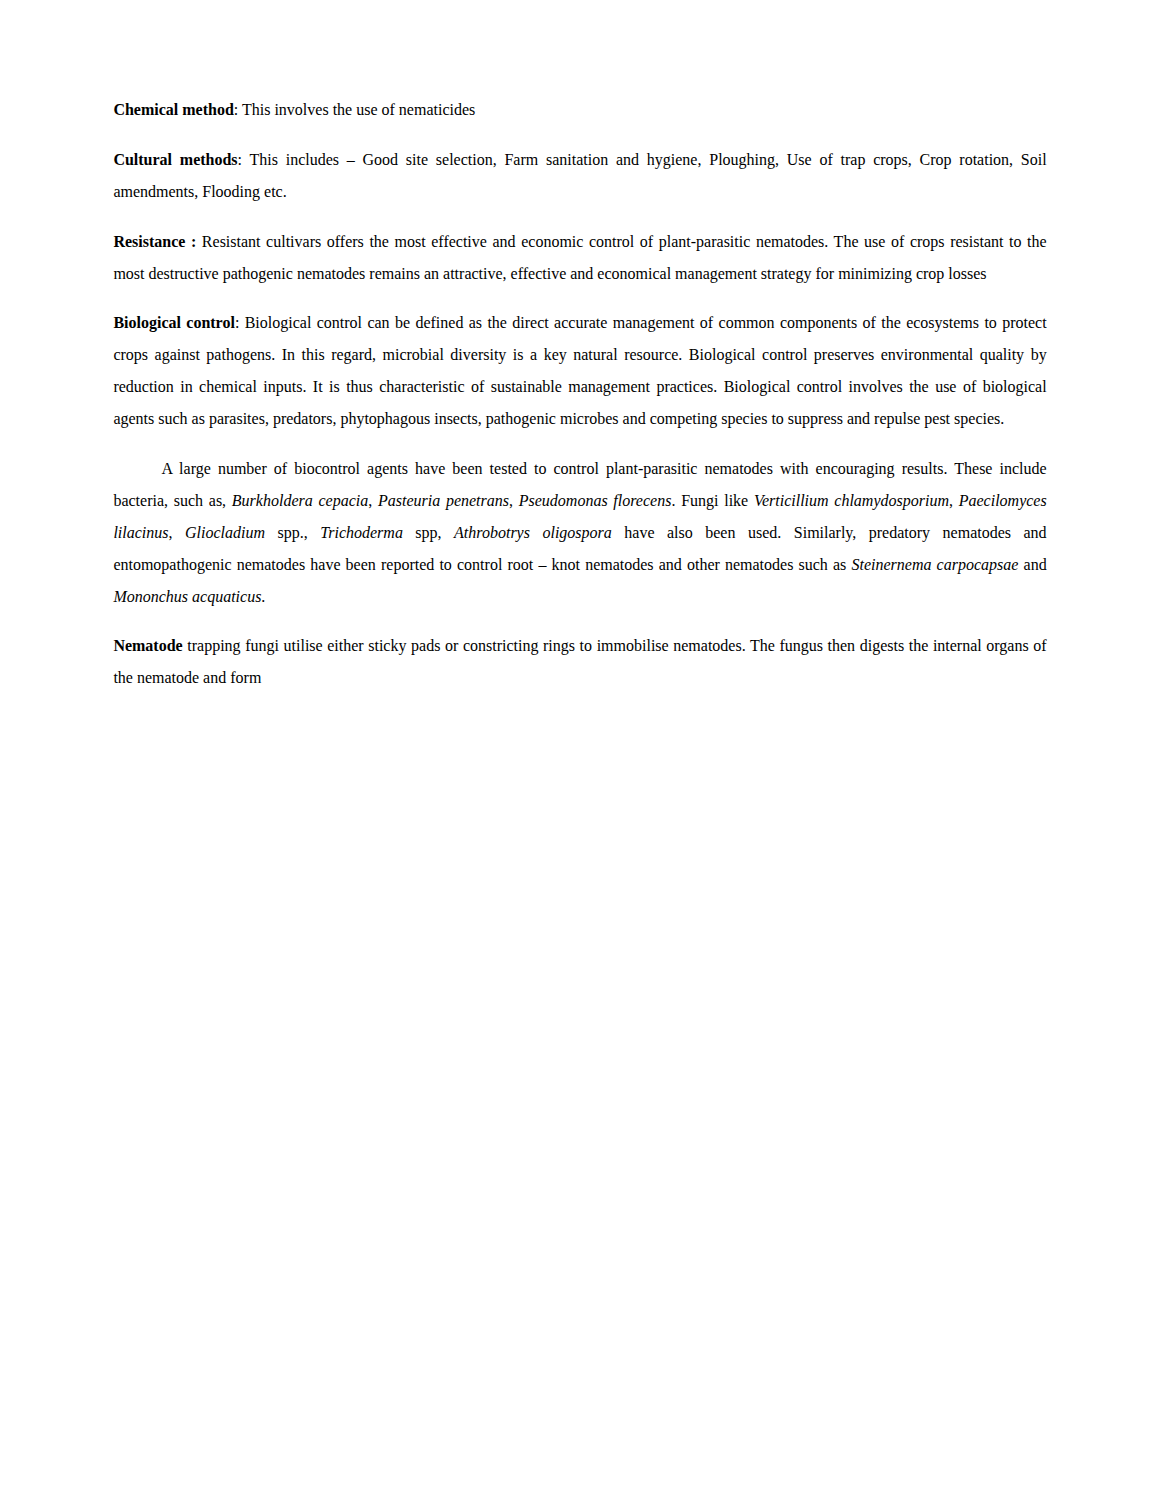Chemical method: This involves the use of nematicides
Cultural methods: This includes – Good site selection, Farm sanitation and hygiene, Ploughing, Use of trap crops, Crop rotation, Soil amendments, Flooding etc.
Resistance : Resistant cultivars offers the most effective and economic control of plant-parasitic nematodes. The use of crops resistant to the most destructive pathogenic nematodes remains an attractive, effective and economical management strategy for minimizing crop losses
Biological control: Biological control can be defined as the direct accurate management of common components of the ecosystems to protect crops against pathogens. In this regard, microbial diversity is a key natural resource. Biological control preserves environmental quality by reduction in chemical inputs. It is thus characteristic of sustainable management practices. Biological control involves the use of biological agents such as parasites, predators, phytophagous insects, pathogenic microbes and competing species to suppress and repulse pest species.
A large number of biocontrol agents have been tested to control plant-parasitic nematodes with encouraging results. These include bacteria, such as, Burkholdera cepacia, Pasteuria penetrans, Pseudomonas florecens. Fungi like Verticillium chlamydosporium, Paecilomyces lilacinus, Gliocladium spp., Trichoderma spp, Athrobotrys oligospora have also been used. Similarly, predatory nematodes and entomopathogenic nematodes have been reported to control root – knot nematodes and other nematodes such as Steinernema carpocapsae and Mononchus acquaticus.
Nematode trapping fungi utilise either sticky pads or constricting rings to immobilise nematodes. The fungus then digests the internal organs of the nematode and form